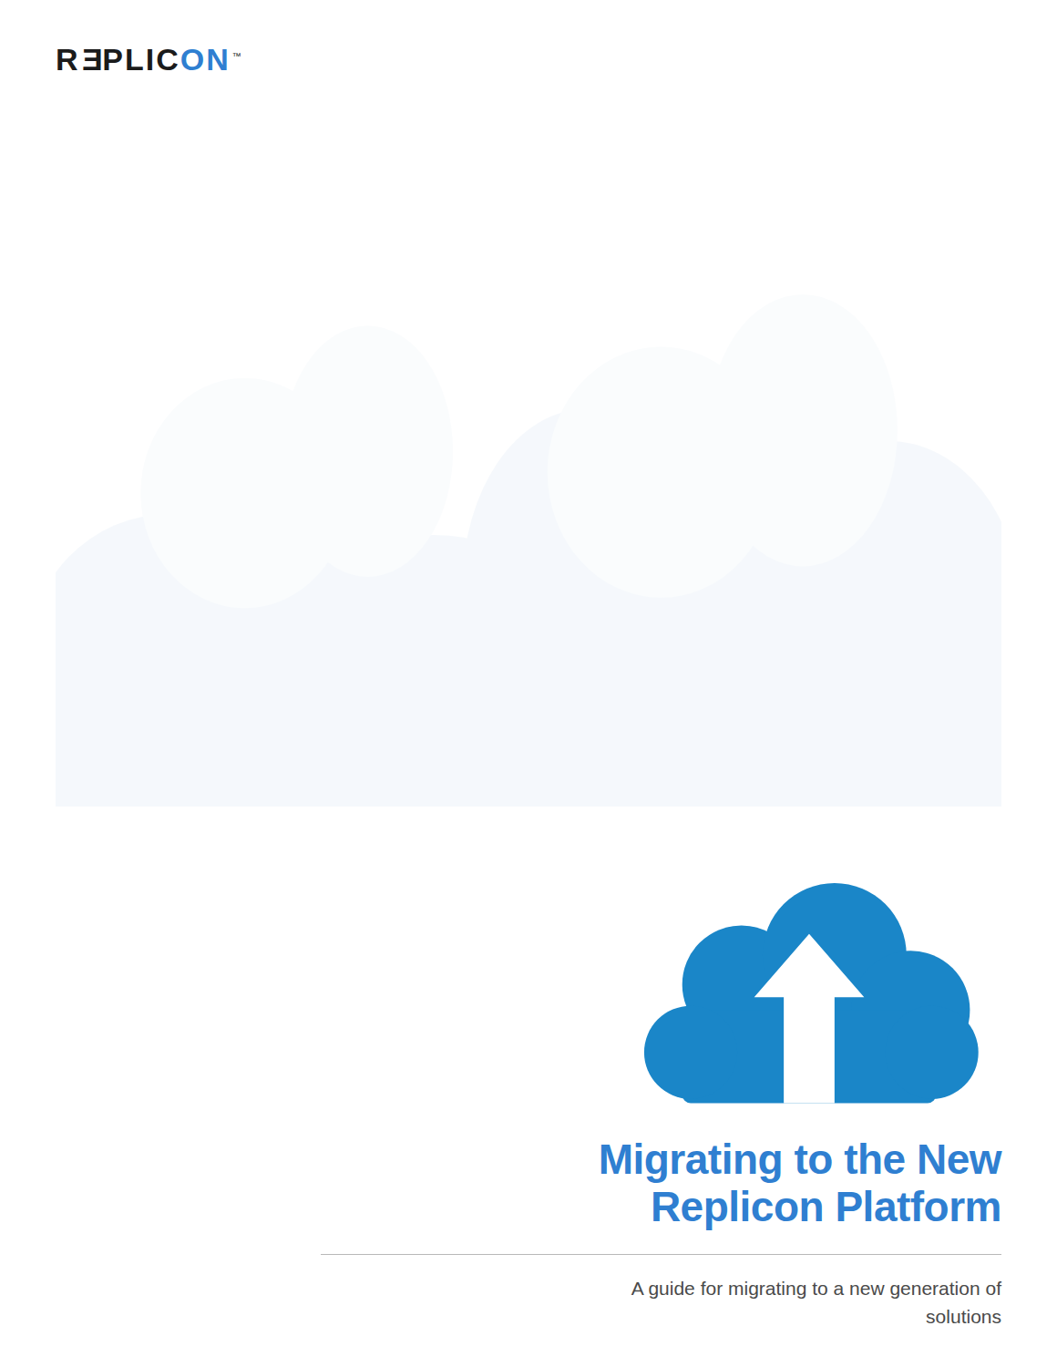REPLIC ON™
Migrating to the New
Replicon Platform
A guide for migrating to a new generation of solutions